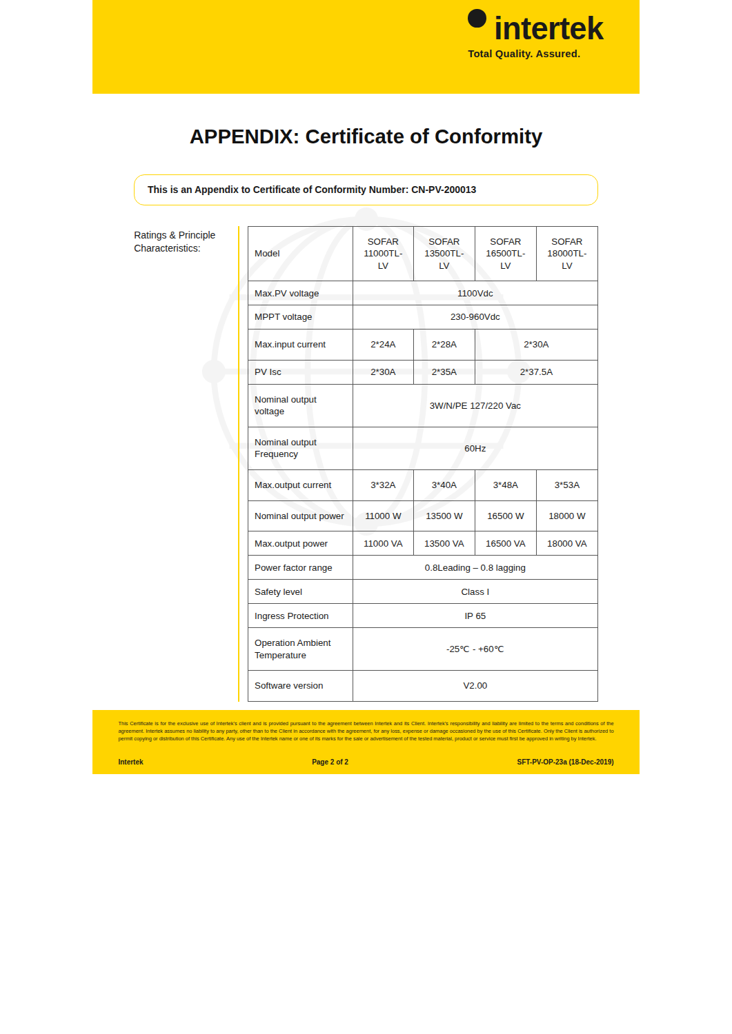intertek
Total Quality. Assured.
APPENDIX: Certificate of Conformity
This is an Appendix to Certificate of Conformity Number: CN-PV-200013
Ratings & Principle Characteristics:
| Model | SOFAR 11000TL-LV | SOFAR 13500TL-LV | SOFAR 16500TL-LV | SOFAR 18000TL-LV |
| Max.PV voltage | 1100Vdc |
| MPPT voltage | 230-960Vdc |
| Max.input current | 2*24A | 2*28A | 2*30A |
| PV Isc | 2*30A | 2*35A | 2*37.5A |
| Nominal output voltage | 3W/N/PE 127/220 Vac |
| Nominal output Frequency | 60Hz |
| Max.output current | 3*32A | 3*40A | 3*48A | 3*53A |
| Nominal output power | 11000 W | 13500 W | 16500 W | 18000 W |
| Max.output power | 11000 VA | 13500 VA | 16500 VA | 18000 VA |
| Power factor range | 0.8Leading – 0.8 lagging |
| Safety level | Class I |
| Ingress Protection | IP 65 |
| Operation Ambient Temperature | -25℃ - +60℃ |
| Software version | V2.00 |
This Certificate is for the exclusive use of Intertek's client and is provided pursuant to the agreement between Intertek and its Client. Intertek's responsibility and liability are limited to the terms and conditions of the agreement. Intertek assumes no liability to any party, other than to the Client in accordance with the agreement, for any loss, expense or damage occasioned by the use of this Certificate. Only the Client is authorized to permit copying or distribution of this Certificate. Any use of the Intertek name or one of its marks for the sale or advertisement of the tested material, product or service must first be approved in writing by Intertek.
Intertek Page 2 of 2 SFT-PV-OP-23a (18-Dec-2019)